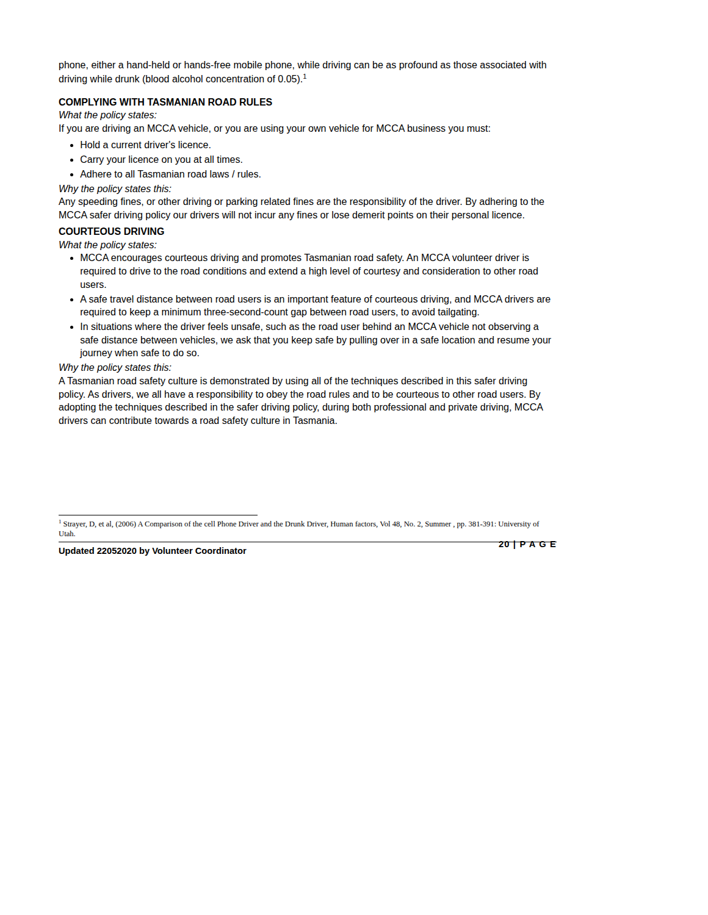phone, either a hand-held or hands-free mobile phone, while driving can be as profound as those associated with driving while drunk (blood alcohol concentration of 0.05).1
COMPLYING WITH TASMANIAN ROAD RULES
What the policy states:
If you are driving an MCCA vehicle, or you are using your own vehicle for MCCA business you must:
Hold a current driver's licence.
Carry your licence on you at all times.
Adhere to all Tasmanian road laws / rules.
Why the policy states this:
Any speeding fines, or other driving or parking related fines are the responsibility of the driver. By adhering to the MCCA safer driving policy our drivers will not incur any fines or lose demerit points on their personal licence.
COURTEOUS DRIVING
What the policy states:
MCCA encourages courteous driving and promotes Tasmanian road safety. An MCCA volunteer driver is required to drive to the road conditions and extend a high level of courtesy and consideration to other road users.
A safe travel distance between road users is an important feature of courteous driving, and MCCA drivers are required to keep a minimum three-second-count gap between road users, to avoid tailgating.
In situations where the driver feels unsafe, such as the road user behind an MCCA vehicle not observing a safe distance between vehicles, we ask that you keep safe by pulling over in a safe location and resume your journey when safe to do so.
Why the policy states this:
A Tasmanian road safety culture is demonstrated by using all of the techniques described in this safer driving policy. As drivers, we all have a responsibility to obey the road rules and to be courteous to other road users. By adopting the techniques described in the safer driving policy, during both professional and private driving, MCCA drivers can contribute towards a road safety culture in Tasmania.
1 Strayer, D, et al, (2006) A Comparison of the cell Phone Driver and the Drunk Driver, Human factors, Vol 48, No. 2, Summer , pp. 381-391: University of Utah.
20 | P A G E
Updated 22052020 by Volunteer Coordinator